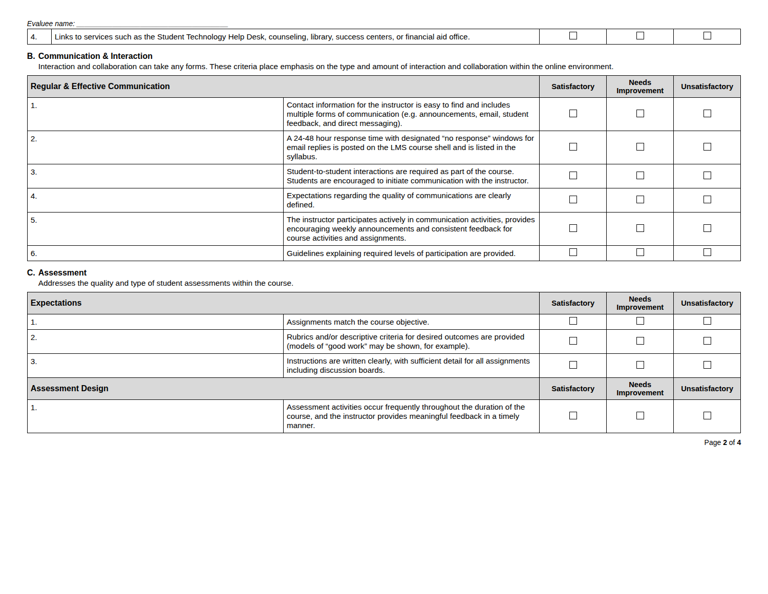Evaluee name: ______________________________________
| 4. | Links to services such as the Student Technology Help Desk, counseling, library, success centers, or financial aid office. | | | |
B. Communication & Interaction
Interaction and collaboration can take any forms. These criteria place emphasis on the type and amount of interaction and collaboration within the online environment.
| Regular & Effective Communication | Satisfactory | Needs Improvement | Unsatisfactory |
| 1. | Contact information for the instructor is easy to find and includes multiple forms of communication (e.g. announcements, email, student feedback, and direct messaging). | | | |
| 2. | A 24-48 hour response time with designated “no response” windows for email replies is posted on the LMS course shell and is listed in the syllabus. | | | |
| 3. | Student-to-student interactions are required as part of the course. Students are encouraged to initiate communication with the instructor. | | | |
| 4. | Expectations regarding the quality of communications are clearly defined. | | | |
| 5. | The instructor participates actively in communication activities, provides encouraging weekly announcements and consistent feedback for course activities and assignments. | | | |
| 6. | Guidelines explaining required levels of participation are provided. | | | |
C. Assessment
Addresses the quality and type of student assessments within the course.
| Expectations | Satisfactory | Needs Improvement | Unsatisfactory |
| 1. | Assignments match the course objective. | | | |
| 2. | Rubrics and/or descriptive criteria for desired outcomes are provided (models of “good work” may be shown, for example). | | | |
| 3. | Instructions are written clearly, with sufficient detail for all assignments including discussion boards. | | | |
| Assessment Design | Satisfactory | Needs Improvement | Unsatisfactory |
| 1. | Assessment activities occur frequently throughout the duration of the course, and the instructor provides meaningful feedback in a timely manner. | | | |
Page 2 of 4